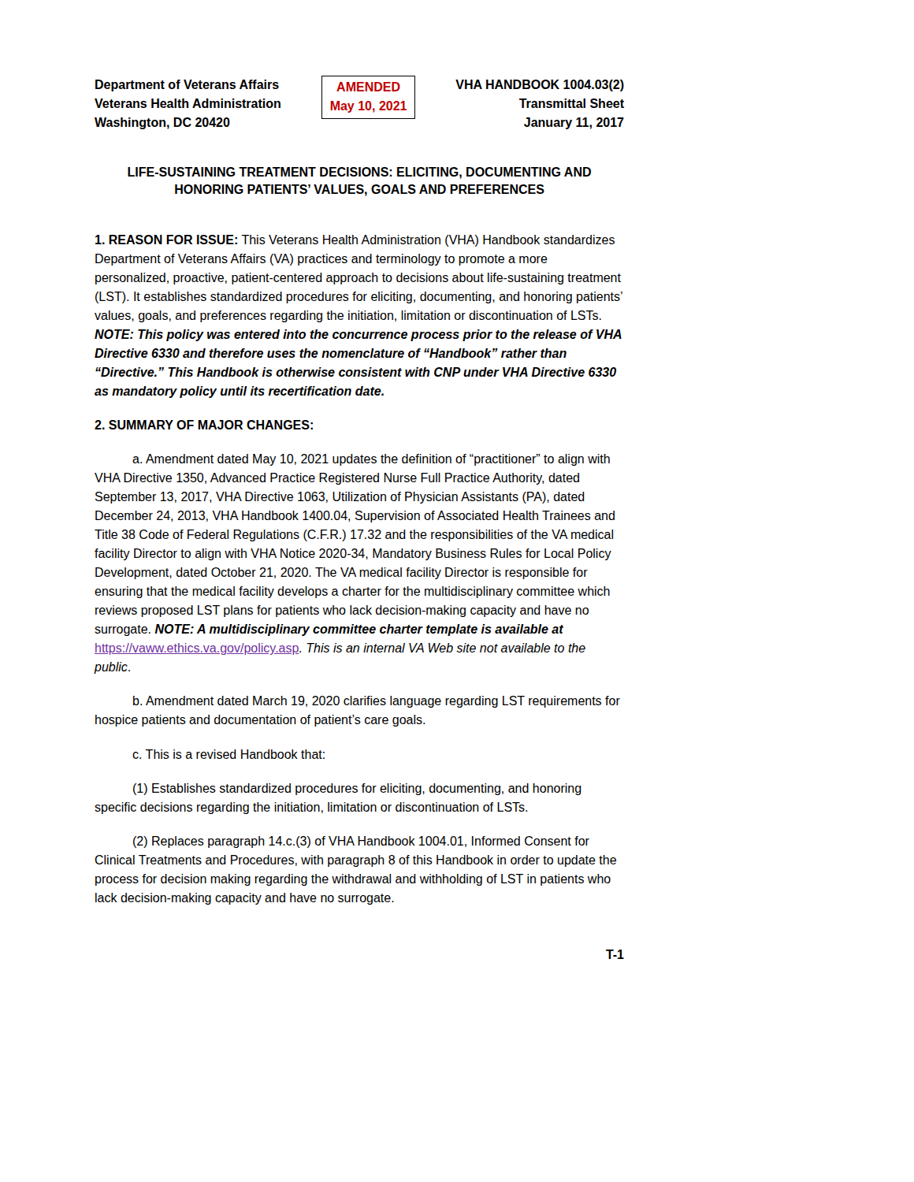Department of Veterans Affairs
Veterans Health Administration
Washington, DC 20420
AMENDED May 10, 2021
VHA HANDBOOK 1004.03(2)
Transmittal Sheet
January 11, 2017
Life-Sustaining Treatment Decisions: Eliciting, Documenting and Honoring Patients’ Values, Goals and Preferences
1. REASON FOR ISSUE: This Veterans Health Administration (VHA) Handbook standardizes Department of Veterans Affairs (VA) practices and terminology to promote a more personalized, proactive, patient-centered approach to decisions about life-sustaining treatment (LST). It establishes standardized procedures for eliciting, documenting, and honoring patients’ values, goals, and preferences regarding the initiation, limitation or discontinuation of LSTs. NOTE: This policy was entered into the concurrence process prior to the release of VHA Directive 6330 and therefore uses the nomenclature of “Handbook” rather than “Directive.” This Handbook is otherwise consistent with CNP under VHA Directive 6330 as mandatory policy until its recertification date.
2. SUMMARY OF MAJOR CHANGES:
a. Amendment dated May 10, 2021 updates the definition of “practitioner” to align with VHA Directive 1350, Advanced Practice Registered Nurse Full Practice Authority, dated September 13, 2017, VHA Directive 1063, Utilization of Physician Assistants (PA), dated December 24, 2013, VHA Handbook 1400.04, Supervision of Associated Health Trainees and Title 38 Code of Federal Regulations (C.F.R.) 17.32 and the responsibilities of the VA medical facility Director to align with VHA Notice 2020-34, Mandatory Business Rules for Local Policy Development, dated October 21, 2020. The VA medical facility Director is responsible for ensuring that the medical facility develops a charter for the multidisciplinary committee which reviews proposed LST plans for patients who lack decision-making capacity and have no surrogate. NOTE: A multidisciplinary committee charter template is available at https://vaww.ethics.va.gov/policy.asp. This is an internal VA Web site not available to the public.
b. Amendment dated March 19, 2020 clarifies language regarding LST requirements for hospice patients and documentation of patient’s care goals.
c. This is a revised Handbook that:
(1) Establishes standardized procedures for eliciting, documenting, and honoring specific decisions regarding the initiation, limitation or discontinuation of LSTs.
(2) Replaces paragraph 14.c.(3) of VHA Handbook 1004.01, Informed Consent for Clinical Treatments and Procedures, with paragraph 8 of this Handbook in order to update the process for decision making regarding the withdrawal and withholding of LST in patients who lack decision-making capacity and have no surrogate.
T-1